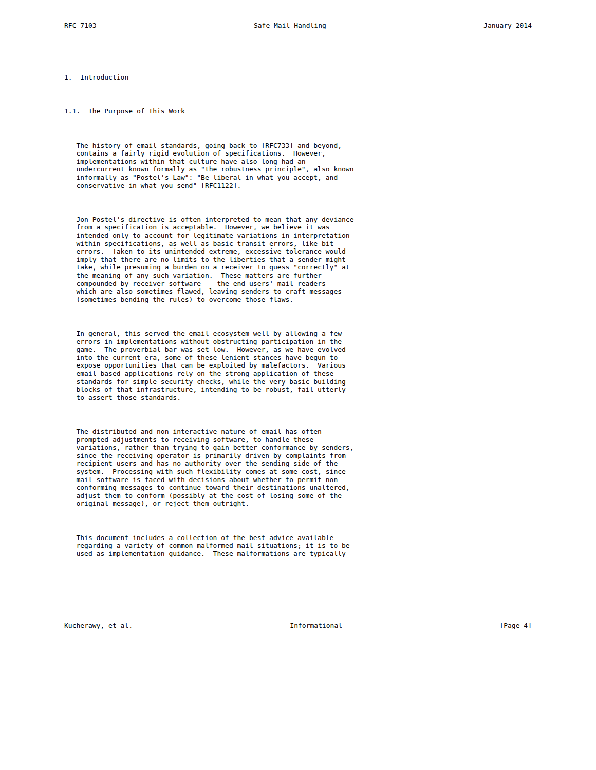RFC 7103 Safe Mail Handling January 2014
1. Introduction
1.1. The Purpose of This Work
The history of email standards, going back to [RFC733] and beyond, contains a fairly rigid evolution of specifications. However, implementations within that culture have also long had an undercurrent known formally as "the robustness principle", also known informally as "Postel's Law": "Be liberal in what you accept, and conservative in what you send" [RFC1122].
Jon Postel's directive is often interpreted to mean that any deviance from a specification is acceptable. However, we believe it was intended only to account for legitimate variations in interpretation within specifications, as well as basic transit errors, like bit errors. Taken to its unintended extreme, excessive tolerance would imply that there are no limits to the liberties that a sender might take, while presuming a burden on a receiver to guess "correctly" at the meaning of any such variation. These matters are further compounded by receiver software -- the end users' mail readers -- which are also sometimes flawed, leaving senders to craft messages (sometimes bending the rules) to overcome those flaws.
In general, this served the email ecosystem well by allowing a few errors in implementations without obstructing participation in the game. The proverbial bar was set low. However, as we have evolved into the current era, some of these lenient stances have begun to expose opportunities that can be exploited by malefactors. Various email-based applications rely on the strong application of these standards for simple security checks, while the very basic building blocks of that infrastructure, intending to be robust, fail utterly to assert those standards.
The distributed and non-interactive nature of email has often prompted adjustments to receiving software, to handle these variations, rather than trying to gain better conformance by senders, since the receiving operator is primarily driven by complaints from recipient users and has no authority over the sending side of the system. Processing with such flexibility comes at some cost, since mail software is faced with decisions about whether to permit non- conforming messages to continue toward their destinations unaltered, adjust them to conform (possibly at the cost of losing some of the original message), or reject them outright.
This document includes a collection of the best advice available regarding a variety of common malformed mail situations; it is to be used as implementation guidance. These malformations are typically
Kucherawy, et al. Informational [Page 4]